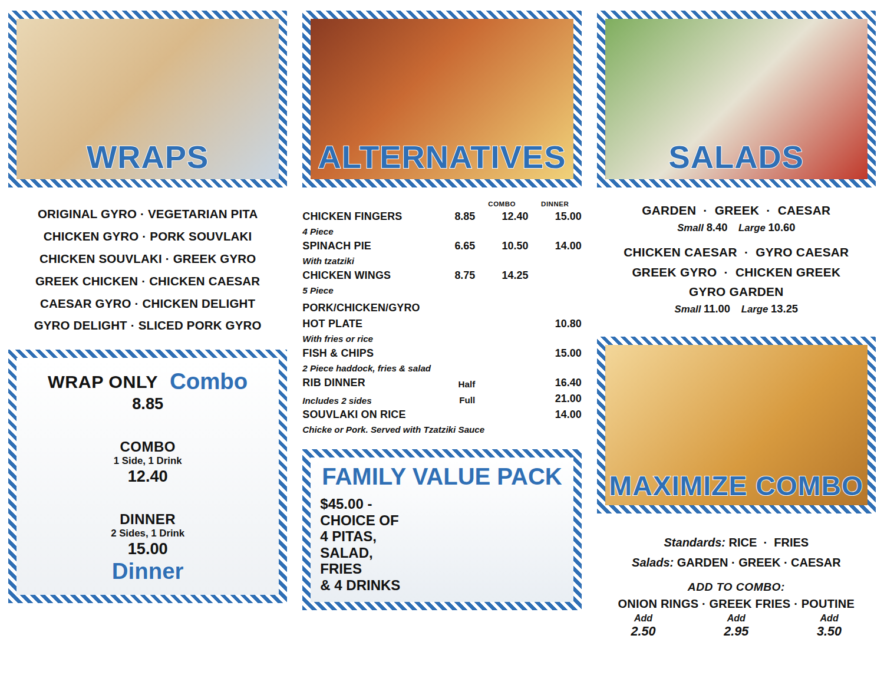Wraps
ORIGINAL GYRO · VEGETARIAN PITA
CHICKEN GYRO · PORK SOUVLAKI
CHICKEN SOUVLAKI · GREEK GYRO
GREEK CHICKEN · CHICKEN CAESAR
CAESAR GYRO · CHICKEN DELIGHT
GYRO DELIGHT · SLICED PORK GYRO
WRAP ONLY Combo
8.85
COMBO
1 Side, 1 Drink
12.40
DINNER
2 Sides, 1 Drink
15.00
Dinner
Alternatives
COMBO DINNER
| CHICKEN FINGERS | | 8.85 | 12.40 | 15.00 |
| 4 Piece |
| SPINACH PIE | | 6.65 | 10.50 | 14.00 |
| With tzatziki |
| CHICKEN WINGS | | 8.75 | 14.25 | |
| 5 Piece |
| PORK/CHICKEN/GYRO |
| HOT PLATE | | 10.80 |
| With fries or rice |
| FISH & CHIPS | | 15.00 |
| 2 Piece haddock, fries & salad |
| RIB DINNER | | Half | 16.40 |
| Includes 2 sides | | Full | 21.00 |
| SOUVLAKI ON RICE | | 14.00 |
| Chicke or Pork. Served with Tzatziki Sauce |
Family Value Pack
$45.00 -
CHOICE OF
4 PITAS,
SALAD,
FRIES
& 4 DRINKS
Salads
GARDEN · GREEK · CAESAR
Small 8.40 Large 10.60
CHICKEN CAESAR · GYRO CAESAR
GREEK GYRO · CHICKEN GREEK
GYRO GARDEN
Small 11.00 Large 13.25
Maximize Combo
Standards: RICE · FRIES
Salads: GARDEN · GREEK · CAESAR
ADD TO COMBO:
ONION RINGS · GREEK FRIES · POUTINE
Add
2.50
Add
2.95
Add
3.50